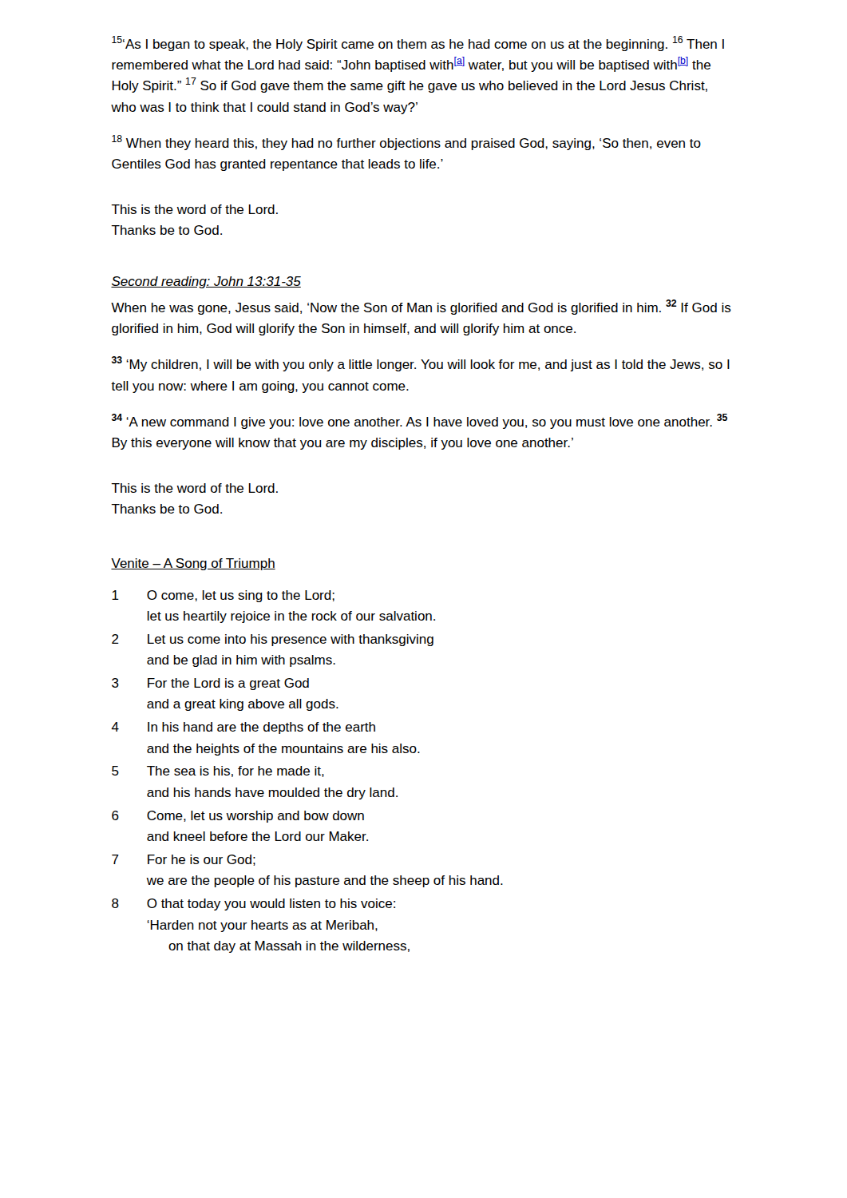15‘As I began to speak, the Holy Spirit came on them as he had come on us at the beginning. 16 Then I remembered what the Lord had said: “John baptised with[a] water, but you will be baptised with[b] the Holy Spirit.” 17 So if God gave them the same gift he gave us who believed in the Lord Jesus Christ, who was I to think that I could stand in God’s way?’
18 When they heard this, they had no further objections and praised God, saying, ‘So then, even to Gentiles God has granted repentance that leads to life.’
This is the word of the Lord.
Thanks be to God.
Second reading: John 13:31-35
When he was gone, Jesus said, ‘Now the Son of Man is glorified and God is glorified in him. 32 If God is glorified in him, God will glorify the Son in himself, and will glorify him at once.
33 ‘My children, I will be with you only a little longer. You will look for me, and just as I told the Jews, so I tell you now: where I am going, you cannot come.
34 ‘A new command I give you: love one another. As I have loved you, so you must love one another. 35 By this everyone will know that you are my disciples, if you love one another.’
This is the word of the Lord.
Thanks be to God.
Venite – A Song of Triumph
1 O come, let us sing to the Lord; let us heartily rejoice in the rock of our salvation.
2 Let us come into his presence with thanksgiving and be glad in him with psalms.
3 For the Lord is a great God and a great king above all gods.
4 In his hand are the depths of the earth and the heights of the mountains are his also.
5 The sea is his, for he made it, and his hands have moulded the dry land.
6 Come, let us worship and bow down and kneel before the Lord our Maker.
7 For he is our God; we are the people of his pasture and the sheep of his hand.
8 O that today you would listen to his voice: ‘Harden not your hearts as at Meribah, on that day at Massah in the wilderness,